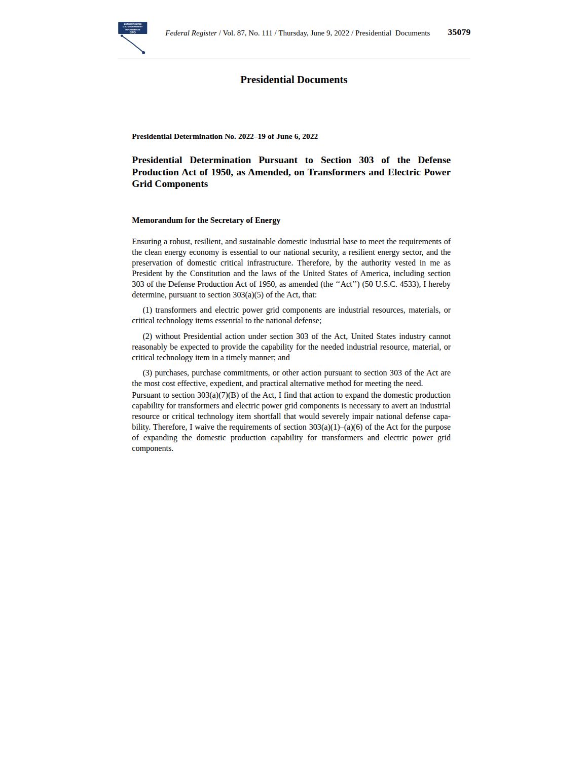AUTHENTICATED U.S. GOVERNMENT INFORMATION GPO
Federal Register / Vol. 87, No. 111 / Thursday, June 9, 2022 / Presidential Documents
35079
Presidential Documents
Presidential Determination No. 2022–19 of June 6, 2022
Presidential Determination Pursuant to Section 303 of the Defense Production Act of 1950, as Amended, on Transformers and Electric Power Grid Components
Memorandum for the Secretary of Energy
Ensuring a robust, resilient, and sustainable domestic industrial base to meet the requirements of the clean energy economy is essential to our national security, a resilient energy sector, and the preservation of domestic critical infrastructure. Therefore, by the authority vested in me as President by the Constitution and the laws of the United States of America, including section 303 of the Defense Production Act of 1950, as amended (the ‘‘Act’’) (50 U.S.C. 4533), I hereby determine, pursuant to section 303(a)(5) of the Act, that:
(1) transformers and electric power grid components are industrial resources, materials, or critical technology items essential to the national defense;
(2) without Presidential action under section 303 of the Act, United States industry cannot reasonably be expected to provide the capability for the needed industrial resource, material, or critical technology item in a timely manner; and
(3) purchases, purchase commitments, or other action pursuant to section 303 of the Act are the most cost effective, expedient, and practical alternative method for meeting the need.
Pursuant to section 303(a)(7)(B) of the Act, I find that action to expand the domestic production capability for transformers and electric power grid components is necessary to avert an industrial resource or critical technology item shortfall that would severely impair national defense capability. Therefore, I waive the requirements of section 303(a)(1)–(a)(6) of the Act for the purpose of expanding the domestic production capability for transformers and electric power grid components.